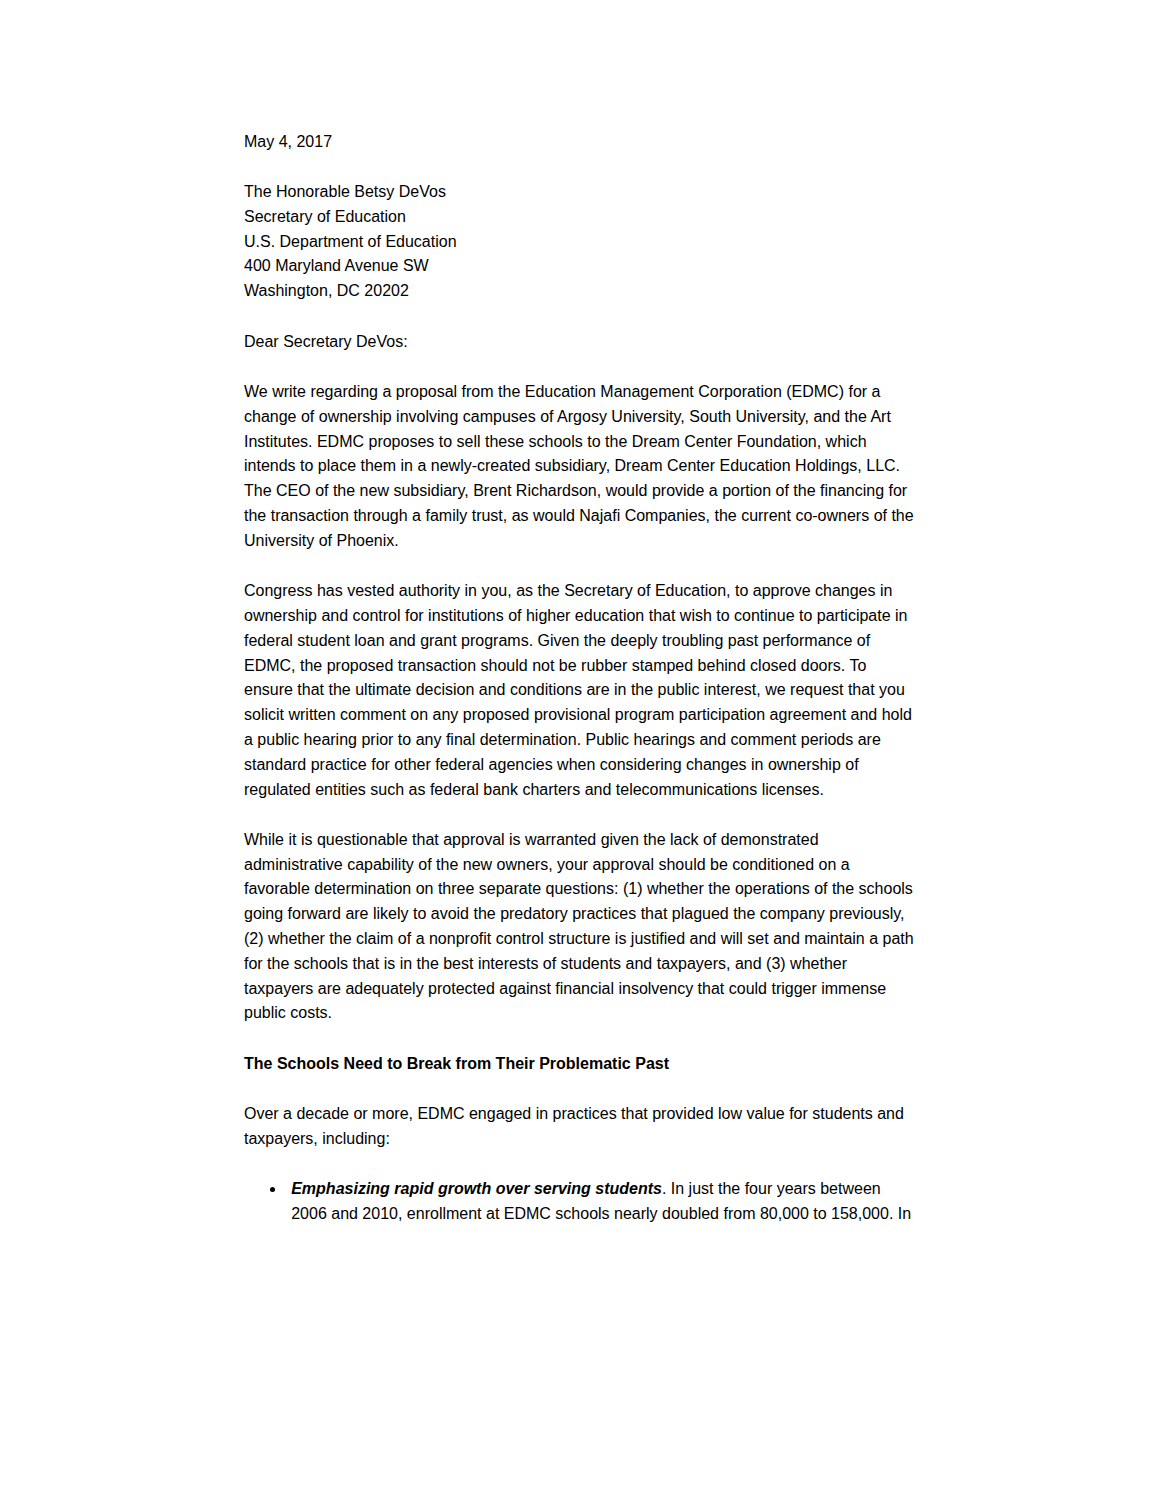May 4, 2017
The Honorable Betsy DeVos
Secretary of Education
U.S. Department of Education
400 Maryland Avenue SW
Washington, DC 20202
Dear Secretary DeVos:
We write regarding a proposal from the Education Management Corporation (EDMC) for a change of ownership involving campuses of Argosy University, South University, and the Art Institutes. EDMC proposes to sell these schools to the Dream Center Foundation, which intends to place them in a newly-created subsidiary, Dream Center Education Holdings, LLC. The CEO of the new subsidiary, Brent Richardson, would provide a portion of the financing for the transaction through a family trust, as would Najafi Companies, the current co-owners of the University of Phoenix.
Congress has vested authority in you, as the Secretary of Education, to approve changes in ownership and control for institutions of higher education that wish to continue to participate in federal student loan and grant programs. Given the deeply troubling past performance of EDMC, the proposed transaction should not be rubber stamped behind closed doors. To ensure that the ultimate decision and conditions are in the public interest, we request that you solicit written comment on any proposed provisional program participation agreement and hold a public hearing prior to any final determination. Public hearings and comment periods are standard practice for other federal agencies when considering changes in ownership of regulated entities such as federal bank charters and telecommunications licenses.
While it is questionable that approval is warranted given the lack of demonstrated administrative capability of the new owners, your approval should be conditioned on a favorable determination on three separate questions: (1) whether the operations of the schools going forward are likely to avoid the predatory practices that plagued the company previously, (2) whether the claim of a nonprofit control structure is justified and will set and maintain a path for the schools that is in the best interests of students and taxpayers, and (3) whether taxpayers are adequately protected against financial insolvency that could trigger immense public costs.
The Schools Need to Break from Their Problematic Past
Over a decade or more, EDMC engaged in practices that provided low value for students and taxpayers, including:
Emphasizing rapid growth over serving students. In just the four years between 2006 and 2010, enrollment at EDMC schools nearly doubled from 80,000 to 158,000. In